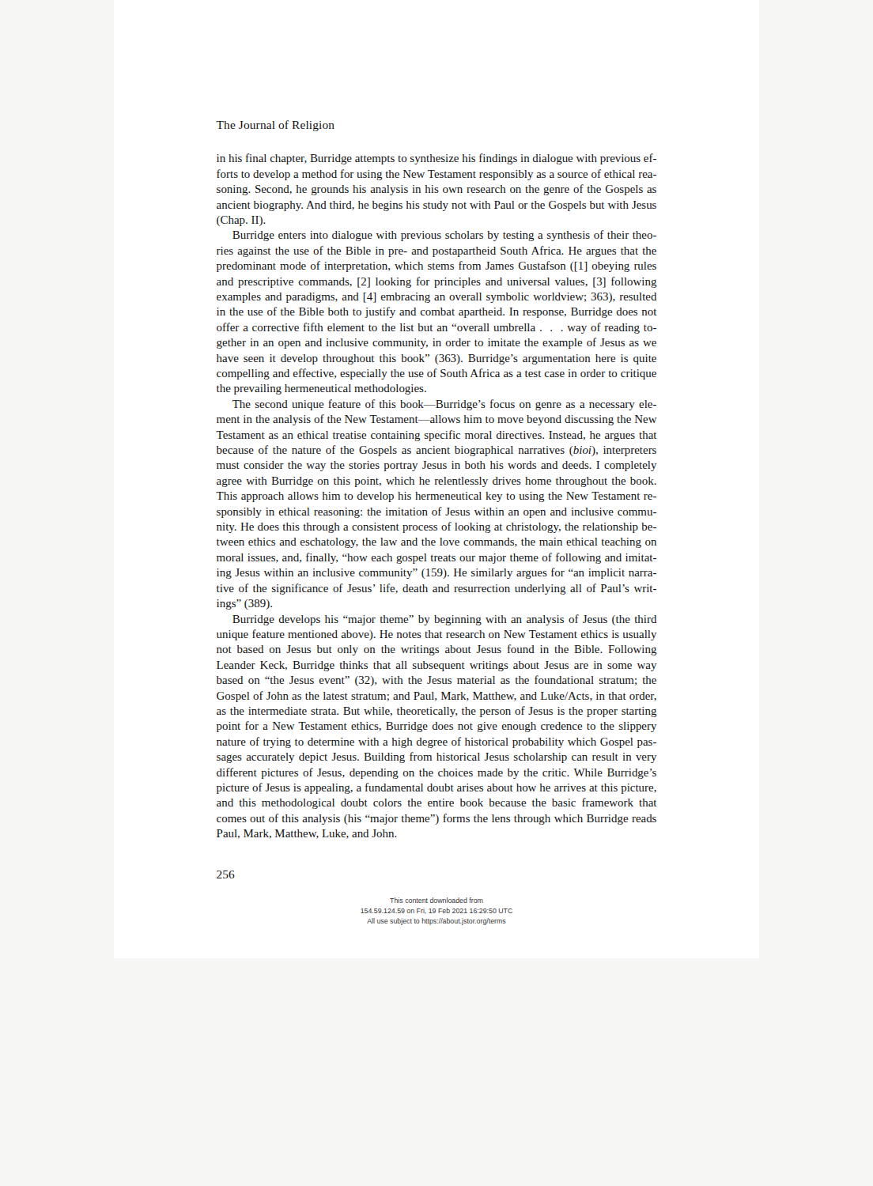The Journal of Religion
in his final chapter, Burridge attempts to synthesize his findings in dialogue with previous efforts to develop a method for using the New Testament responsibly as a source of ethical reasoning. Second, he grounds his analysis in his own research on the genre of the Gospels as ancient biography. And third, he begins his study not with Paul or the Gospels but with Jesus (Chap. II).
Burridge enters into dialogue with previous scholars by testing a synthesis of their theories against the use of the Bible in pre- and postapartheid South Africa. He argues that the predominant mode of interpretation, which stems from James Gustafson ([1] obeying rules and prescriptive commands, [2] looking for principles and universal values, [3] following examples and paradigms, and [4] embracing an overall symbolic worldview; 363), resulted in the use of the Bible both to justify and combat apartheid. In response, Burridge does not offer a corrective fifth element to the list but an “overall umbrella . . . way of reading together in an open and inclusive community, in order to imitate the example of Jesus as we have seen it develop throughout this book” (363). Burridge’s argumentation here is quite compelling and effective, especially the use of South Africa as a test case in order to critique the prevailing hermeneutical methodologies.
The second unique feature of this book—Burridge’s focus on genre as a necessary element in the analysis of the New Testament—allows him to move beyond discussing the New Testament as an ethical treatise containing specific moral directives. Instead, he argues that because of the nature of the Gospels as ancient biographical narratives (bioi), interpreters must consider the way the stories portray Jesus in both his words and deeds. I completely agree with Burridge on this point, which he relentlessly drives home throughout the book. This approach allows him to develop his hermeneutical key to using the New Testament responsibly in ethical reasoning: the imitation of Jesus within an open and inclusive community. He does this through a consistent process of looking at christology, the relationship between ethics and eschatology, the law and the love commands, the main ethical teaching on moral issues, and, finally, “how each gospel treats our major theme of following and imitating Jesus within an inclusive community” (159). He similarly argues for “an implicit narrative of the significance of Jesus’ life, death and resurrection underlying all of Paul’s writings” (389).
Burridge develops his “major theme” by beginning with an analysis of Jesus (the third unique feature mentioned above). He notes that research on New Testament ethics is usually not based on Jesus but only on the writings about Jesus found in the Bible. Following Leander Keck, Burridge thinks that all subsequent writings about Jesus are in some way based on “the Jesus event” (32), with the Jesus material as the foundational stratum; the Gospel of John as the latest stratum; and Paul, Mark, Matthew, and Luke/Acts, in that order, as the intermediate strata. But while, theoretically, the person of Jesus is the proper starting point for a New Testament ethics, Burridge does not give enough credence to the slippery nature of trying to determine with a high degree of historical probability which Gospel passages accurately depict Jesus. Building from historical Jesus scholarship can result in very different pictures of Jesus, depending on the choices made by the critic. While Burridge’s picture of Jesus is appealing, a fundamental doubt arises about how he arrives at this picture, and this methodological doubt colors the entire book because the basic framework that comes out of this analysis (his “major theme”) forms the lens through which Burridge reads Paul, Mark, Matthew, Luke, and John.
256
This content downloaded from
154.59.124.59 on Fri, 19 Feb 2021 16:29:50 UTC
All use subject to https://about.jstor.org/terms